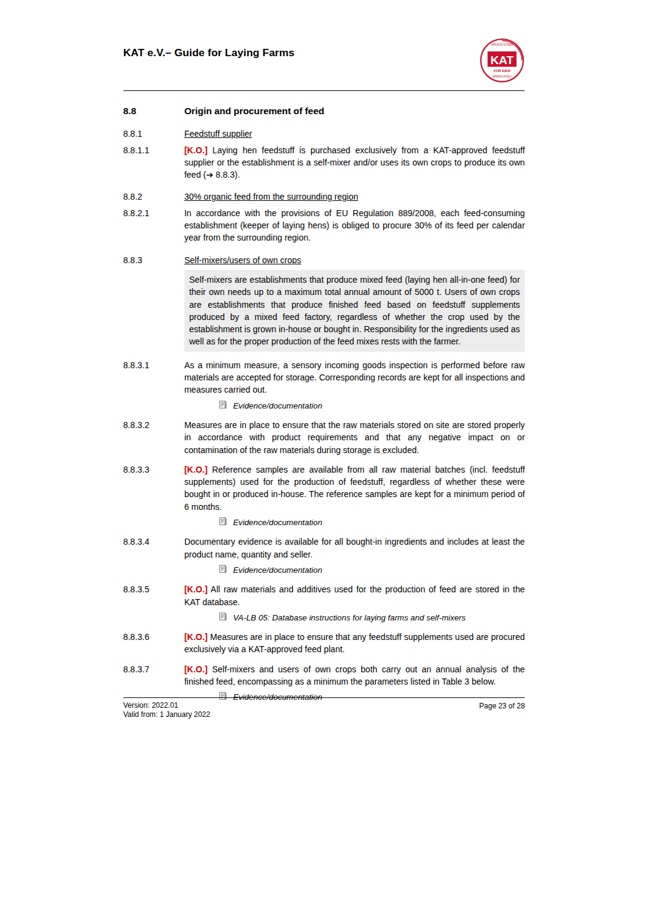KAT e.V.– Guide for Laying Farms
PRÜFSYSTEM KAT FÜR EIER WWW.KAT.EU
8.8
Origin and procurement of feed
8.8.1
Feedstuff supplier
8.8.1.1
[K.O.] Laying hen feedstuff is purchased exclusively from a KAT-approved feedstuff supplier or the establishment is a self-mixer and/or uses its own crops to produce its own feed (➔ 8.8.3).
8.8.2
30% organic feed from the surrounding region
8.8.2.1
In accordance with the provisions of EU Regulation 889/2008, each feed-consuming establishment (keeper of laying hens) is obliged to procure 30% of its feed per calendar year from the surrounding region.
8.8.3
Self-mixers/users of own crops
Self-mixers are establishments that produce mixed feed (laying hen all-in-one feed) for their own needs up to a maximum total annual amount of 5000 t. Users of own crops are establishments that produce finished feed based on feedstuff supplements produced by a mixed feed factory, regardless of whether the crop used by the establishment is grown in-house or bought in. Responsibility for the ingredients used as well as for the proper production of the feed mixes rests with the farmer.
8.8.3.1
As a minimum measure, a sensory incoming goods inspection is performed before raw materials are accepted for storage. Corresponding records are kept for all inspections and measures carried out.
Evidence/documentation
8.8.3.2
Measures are in place to ensure that the raw materials stored on site are stored properly in accordance with product requirements and that any negative impact on or contamination of the raw materials during storage is excluded.
8.8.3.3
[K.O.] Reference samples are available from all raw material batches (incl. feedstuff supplements) used for the production of feedstuff, regardless of whether these were bought in or produced in-house. The reference samples are kept for a minimum period of 6 months.
Evidence/documentation
8.8.3.4
Documentary evidence is available for all bought-in ingredients and includes at least the product name, quantity and seller.
Evidence/documentation
8.8.3.5
[K.O.] All raw materials and additives used for the production of feed are stored in the KAT database.
VA-LB 05: Database instructions for laying farms and self-mixers
8.8.3.6
[K.O.] Measures are in place to ensure that any feedstuff supplements used are procured exclusively via a KAT-approved feed plant.
8.8.3.7
[K.O.] Self-mixers and users of own crops both carry out an annual analysis of the finished feed, encompassing as a minimum the parameters listed in Table 3 below.
Evidence/documentation
Version: 2022.01
Valid from: 1 January 2022
Page 23 of 28